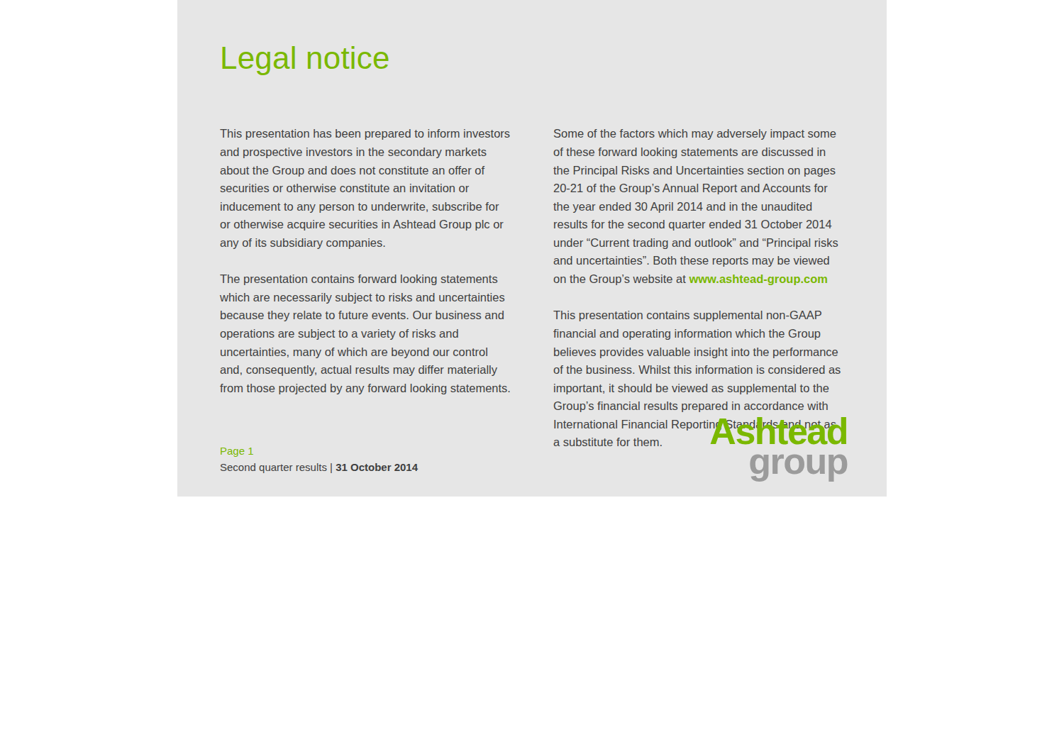Legal notice
This presentation has been prepared to inform investors and prospective investors in the secondary markets about the Group and does not constitute an offer of securities or otherwise constitute an invitation or inducement to any person to underwrite, subscribe for or otherwise acquire securities in Ashtead Group plc or any of its subsidiary companies.
The presentation contains forward looking statements which are necessarily subject to risks and uncertainties because they relate to future events. Our business and operations are subject to a variety of risks and uncertainties, many of which are beyond our control and, consequently, actual results may differ materially from those projected by any forward looking statements.
Some of the factors which may adversely impact some of these forward looking statements are discussed in the Principal Risks and Uncertainties section on pages 20-21 of the Group’s Annual Report and Accounts for the year ended 30 April 2014 and in the unaudited results for the second quarter ended 31 October 2014 under “Current trading and outlook” and “Principal risks and uncertainties”. Both these reports may be viewed on the Group’s website at www.ashtead-group.com
This presentation contains supplemental non-GAAP financial and operating information which the Group believes provides valuable insight into the performance of the business. Whilst this information is considered as important, it should be viewed as supplemental to the Group’s financial results prepared in accordance with International Financial Reporting Standards and not as a substitute for them.
Page 1
Second quarter results | 31 October 2014
Ashtead group